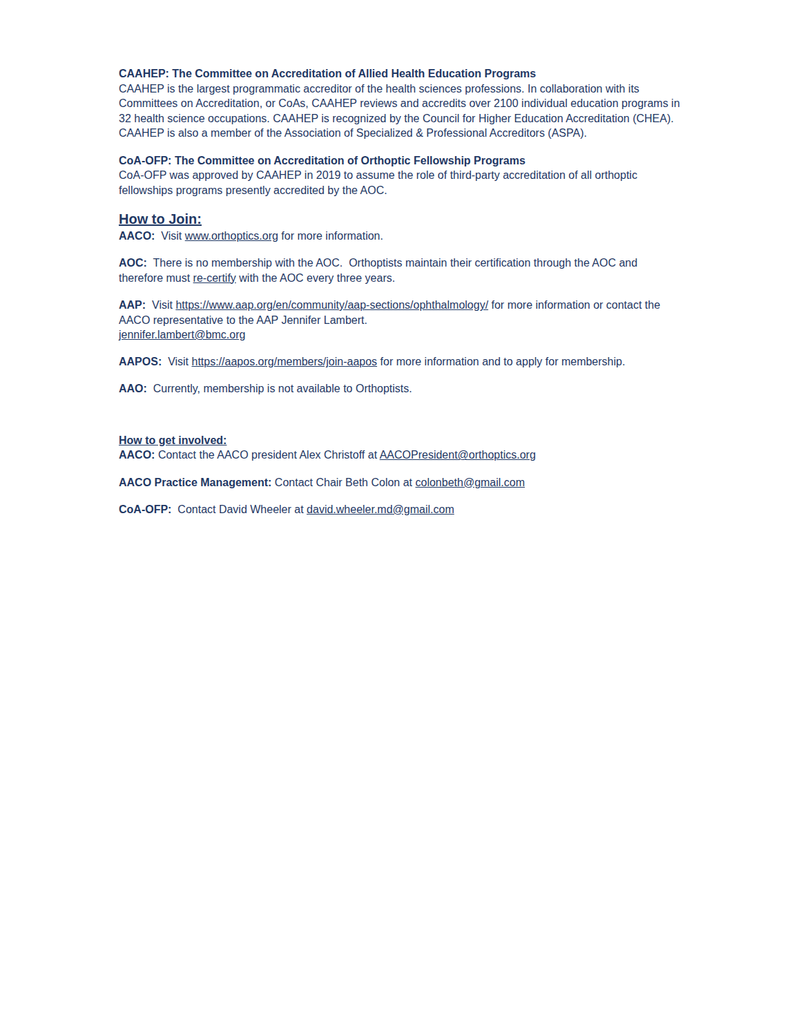CAAHEP: The Committee on Accreditation of Allied Health Education Programs
CAAHEP is the largest programmatic accreditor of the health sciences professions. In collaboration with its Committees on Accreditation, or CoAs, CAAHEP reviews and accredits over 2100 individual education programs in 32 health science occupations. CAAHEP is recognized by the Council for Higher Education Accreditation (CHEA). CAAHEP is also a member of the Association of Specialized & Professional Accreditors (ASPA).
CoA-OFP: The Committee on Accreditation of Orthoptic Fellowship Programs
CoA-OFP was approved by CAAHEP in 2019 to assume the role of third-party accreditation of all orthoptic fellowships programs presently accredited by the AOC.
How to Join:
AACO: Visit www.orthoptics.org for more information.
AOC: There is no membership with the AOC. Orthoptists maintain their certification through the AOC and therefore must re-certify with the AOC every three years.
AAP: Visit https://www.aap.org/en/community/aap-sections/ophthalmology/ for more information or contact the AACO representative to the AAP Jennifer Lambert.
jennifer.lambert@bmc.org
AAPOS: Visit https://aapos.org/members/join-aapos for more information and to apply for membership.
AAO: Currently, membership is not available to Orthoptists.
How to get involved:
AACO: Contact the AACO president Alex Christoff at AACOPresident@orthoptics.org
AACO Practice Management: Contact Chair Beth Colon at colonbeth@gmail.com
CoA-OFP: Contact David Wheeler at david.wheeler.md@gmail.com